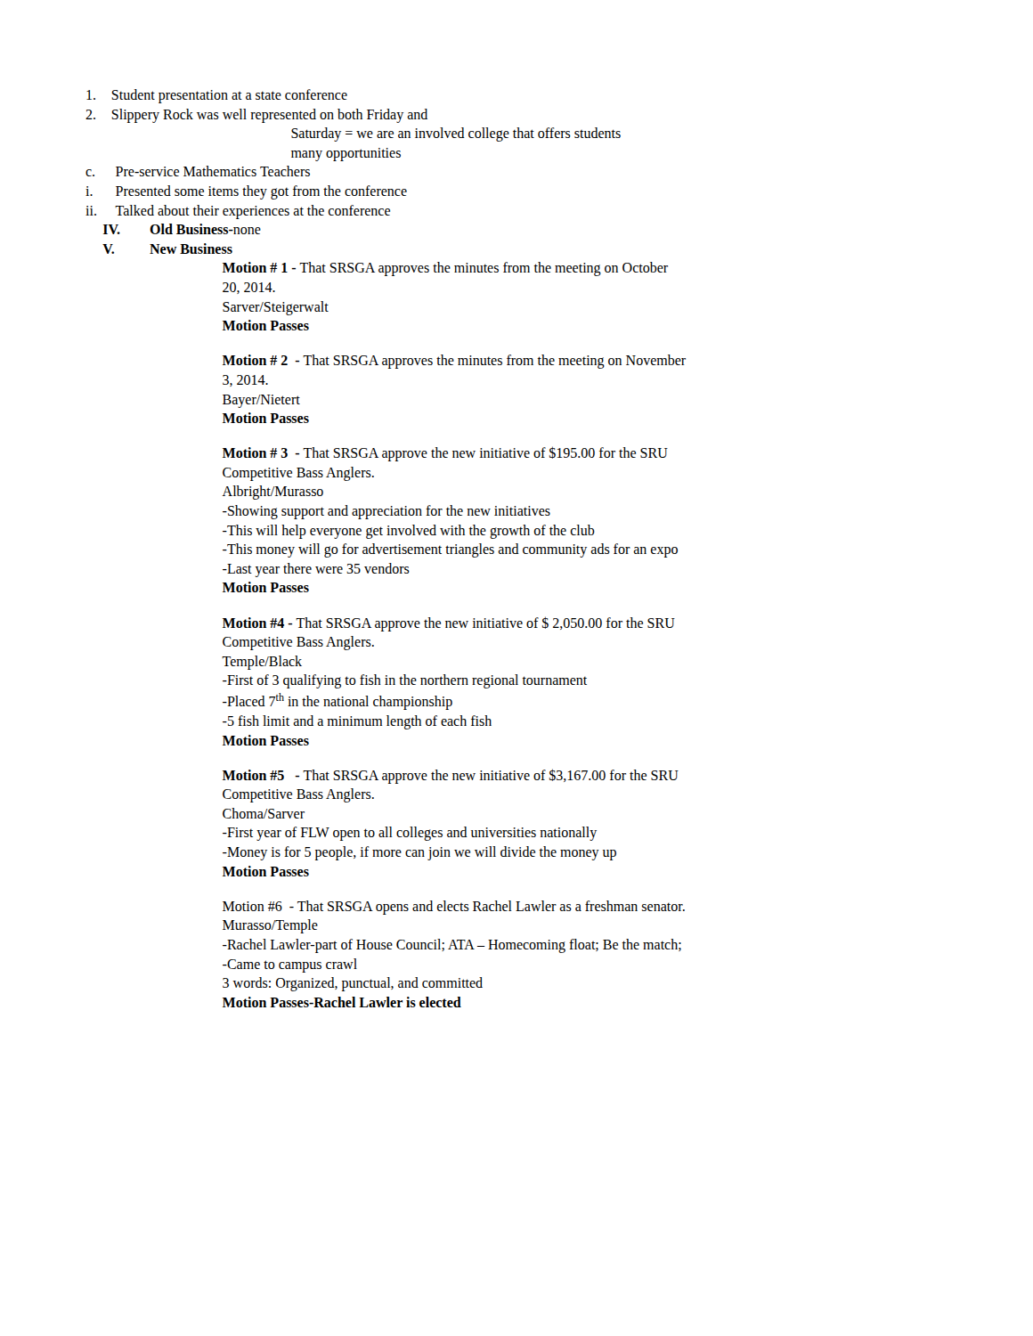1. Student presentation at a state conference
2. Slippery Rock was well represented on both Friday and
Saturday = we are an involved college that offers students
many opportunities
c. Pre-service Mathematics Teachers
i. Presented some items they got from the conference
ii. Talked about their experiences at the conference
IV. Old Business-none
V. New Business
Motion # 1 - That SRSGA approves the minutes from the meeting on October
20, 2014.
Sarver/Steigerwalt
Motion Passes
Motion # 2 - That SRSGA approves the minutes from the meeting on November
3, 2014.
Bayer/Nietert
Motion Passes
Motion # 3 - That SRSGA approve the new initiative of $195.00 for the SRU
Competitive Bass Anglers.
Albright/Murasso
-Showing support and appreciation for the new initiatives
-This will help everyone get involved with the growth of the club
-This money will go for advertisement triangles and community ads for an expo
-Last year there were 35 vendors
Motion Passes
Motion #4 - That SRSGA approve the new initiative of $ 2,050.00 for the SRU
Competitive Bass Anglers.
Temple/Black
-First of 3 qualifying to fish in the northern regional tournament
-Placed 7th in the national championship
-5 fish limit and a minimum length of each fish
Motion Passes
Motion #5 - That SRSGA approve the new initiative of $3,167.00 for the SRU
Competitive Bass Anglers.
Choma/Sarver
-First year of FLW open to all colleges and universities nationally
-Money is for 5 people, if more can join we will divide the money up
Motion Passes
Motion #6 - That SRSGA opens and elects Rachel Lawler as a freshman senator.
Murasso/Temple
-Rachel Lawler-part of House Council; ATA – Homecoming float; Be the match;
-Came to campus crawl
3 words: Organized, punctual, and committed
Motion Passes-Rachel Lawler is elected